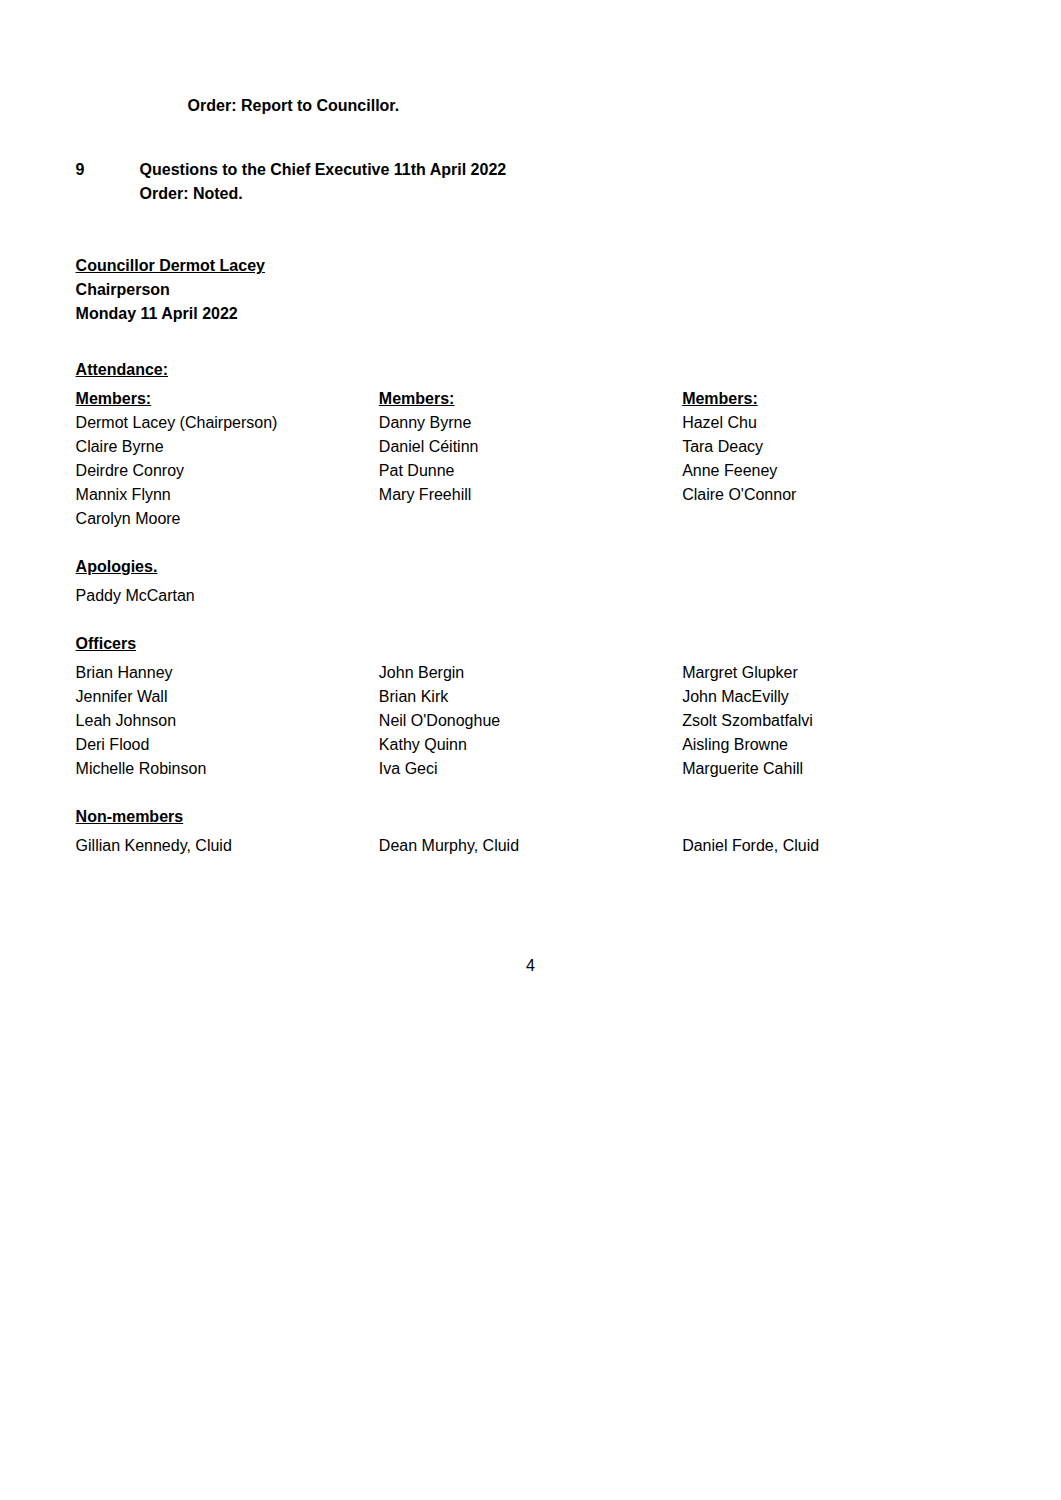Order: Report to Councillor.
9
Questions to the Chief Executive 11th April 2022
Order: Noted.
Councillor Dermot Lacey
Chairperson
Monday 11 April 2022
Attendance:
| Members: | Members: | Members: |
| --- | --- | --- |
| Dermot Lacey (Chairperson) | Danny Byrne | Hazel Chu |
| Claire Byrne | Daniel Céitinn | Tara Deacy |
| Deirdre Conroy | Pat Dunne | Anne Feeney |
| Mannix Flynn | Mary Freehill | Claire O'Connor |
| Carolyn Moore | | |
Apologies.
Paddy McCartan
Officers
| Brian Hanney | John Bergin | Margret Glupker |
| Jennifer Wall | Brian Kirk | John MacEvilly |
| Leah Johnson | Neil O'Donoghue | Zsolt Szombatfalvi |
| Deri Flood | Kathy Quinn | Aisling Browne |
| Michelle Robinson | Iva Geci | Marguerite Cahill |
Non-members
| Gillian Kennedy, Cluid | Dean Murphy, Cluid | Daniel Forde, Cluid |
4